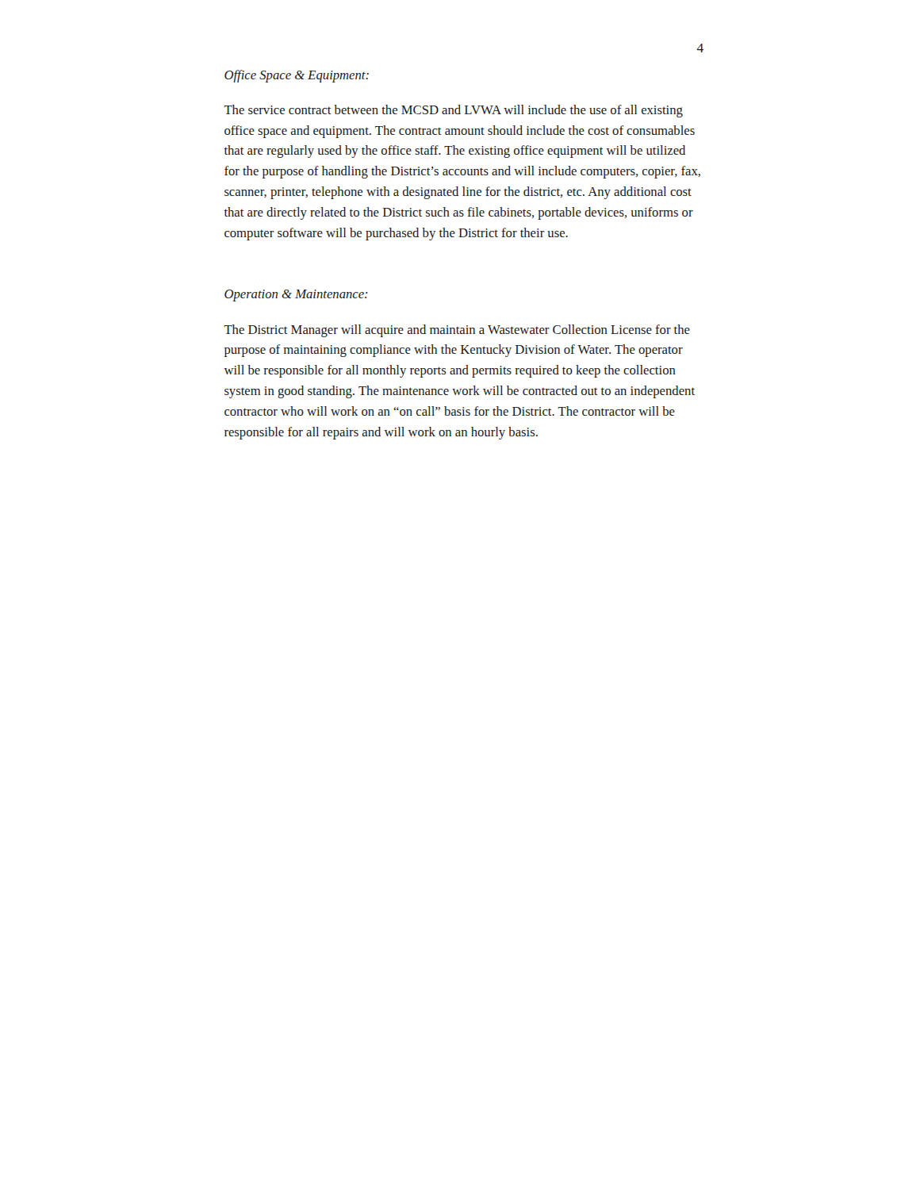4
Office Space & Equipment:
The service contract between the MCSD and LVWA will include the use of all existing office space and equipment. The contract amount should include the cost of consumables that are regularly used by the office staff. The existing office equipment will be utilized for the purpose of handling the District’s accounts and will include computers, copier, fax, scanner, printer, telephone with a designated line for the district, etc. Any additional cost that are directly related to the District such as file cabinets, portable devices, uniforms or computer software will be purchased by the District for their use.
Operation & Maintenance:
The District Manager will acquire and maintain a Wastewater Collection License for the purpose of maintaining compliance with the Kentucky Division of Water. The operator will be responsible for all monthly reports and permits required to keep the collection system in good standing. The maintenance work will be contracted out to an independent contractor who will work on an “on call” basis for the District. The contractor will be responsible for all repairs and will work on an hourly basis.